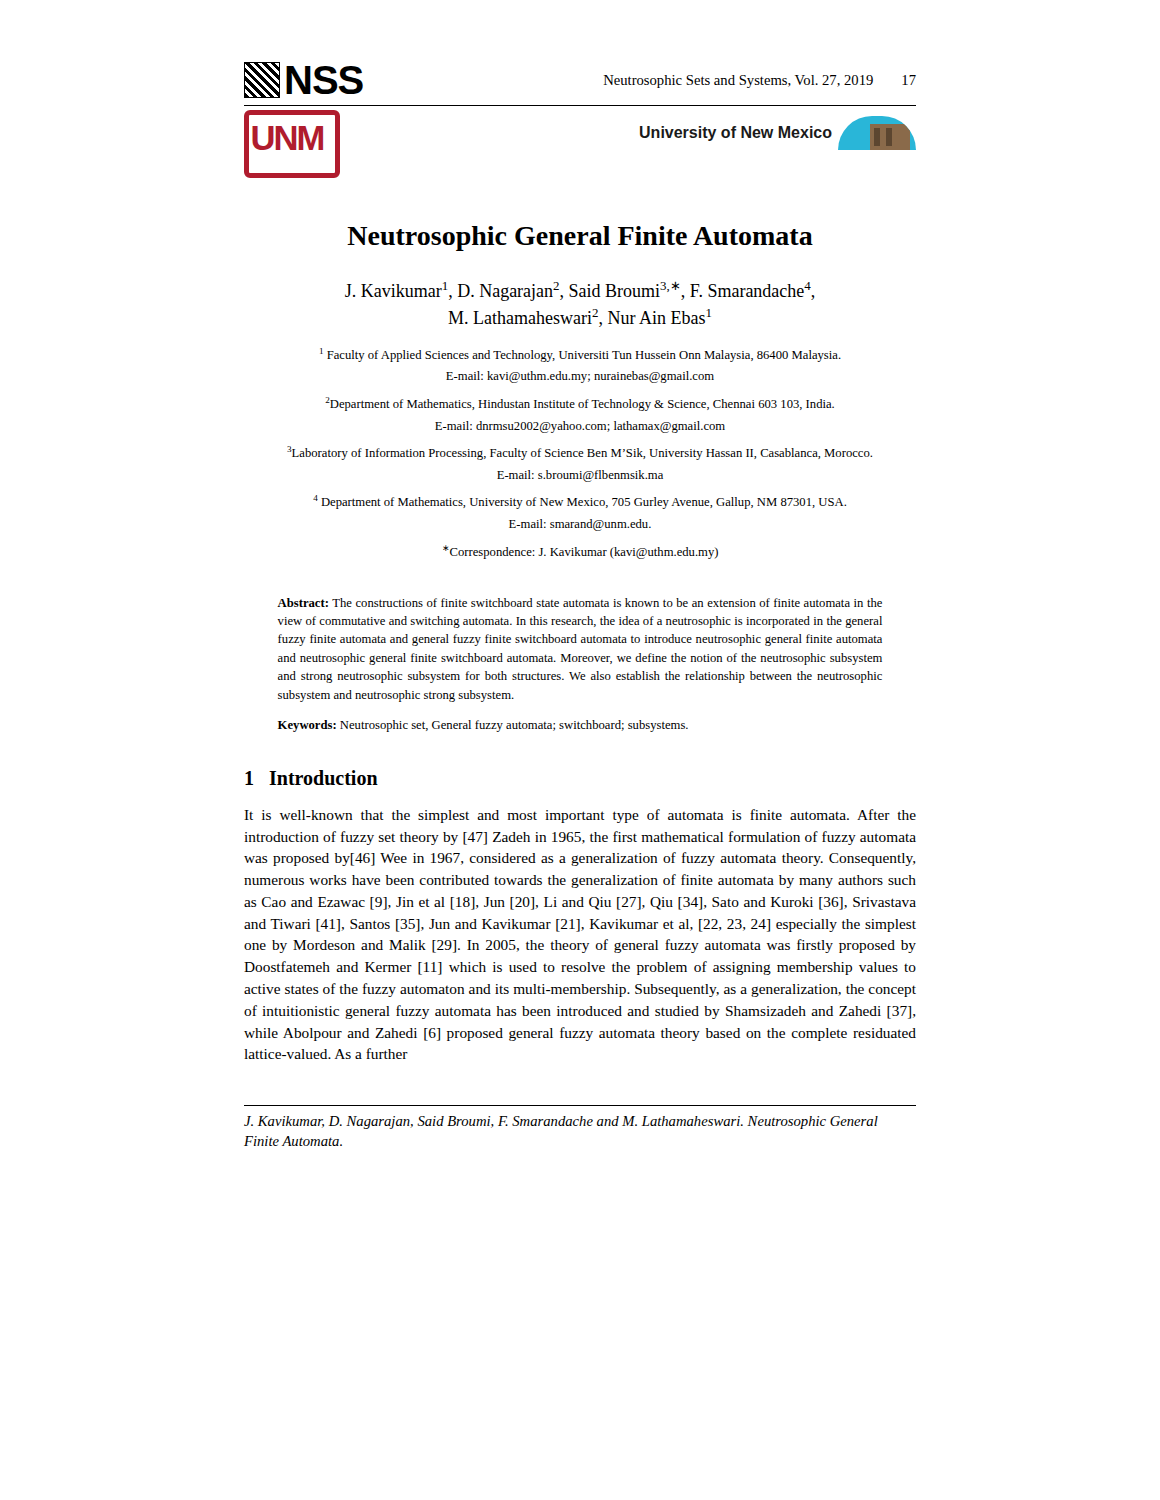NSS
Neutrosophic Sets and Systems, Vol. 27, 201917
UNM
University of New Mexico
Neutrosophic General Finite Automata
J. Kavikumar1, D. Nagarajan2, Said Broumi3,∗, F. Smarandache4,
M. Lathamaheswari2, Nur Ain Ebas1
1 Faculty of Applied Sciences and Technology, Universiti Tun Hussein Onn Malaysia, 86400 Malaysia.
E-mail: kavi@uthm.edu.my; nurainebas@gmail.com
2Department of Mathematics, Hindustan Institute of Technology & Science, Chennai 603 103, India.
E-mail: dnrmsu2002@yahoo.com; lathamax@gmail.com
3Laboratory of Information Processing, Faculty of Science Ben M’Sik, University Hassan II, Casablanca, Morocco.
E-mail: s.broumi@flbenmsik.ma
4 Department of Mathematics, University of New Mexico, 705 Gurley Avenue, Gallup, NM 87301, USA.
E-mail: smarand@unm.edu.
∗Correspondence: J. Kavikumar (kavi@uthm.edu.my)
Abstract: The constructions of finite switchboard state automata is known to be an extension of finite automata in the view of commutative and switching automata. In this research, the idea of a neutrosophic is incorporated in the general fuzzy finite automata and general fuzzy finite switchboard automata to introduce neutrosophic general finite automata and neutrosophic general finite switchboard automata. Moreover, we define the notion of the neutrosophic subsystem and strong neutrosophic subsystem for both structures. We also establish the relationship between the neutrosophic subsystem and neutrosophic strong subsystem.
Keywords: Neutrosophic set, General fuzzy automata; switchboard; subsystems.
1 Introduction
It is well-known that the simplest and most important type of automata is finite automata. After the introduction of fuzzy set theory by [47] Zadeh in 1965, the first mathematical formulation of fuzzy automata was proposed by[46] Wee in 1967, considered as a generalization of fuzzy automata theory. Consequently, numerous works have been contributed towards the generalization of finite automata by many authors such as Cao and Ezawac [9], Jin et al [18], Jun [20], Li and Qiu [27], Qiu [34], Sato and Kuroki [36], Srivastava and Tiwari [41], Santos [35], Jun and Kavikumar [21], Kavikumar et al, [22, 23, 24] especially the simplest one by Mordeson and Malik [29]. In 2005, the theory of general fuzzy automata was firstly proposed by Doostfatemeh and Kermer [11] which is used to resolve the problem of assigning membership values to active states of the fuzzy automaton and its multi-membership. Subsequently, as a generalization, the concept of intuitionistic general fuzzy automata has been introduced and studied by Shamsizadeh and Zahedi [37], while Abolpour and Zahedi [6] proposed general fuzzy automata theory based on the complete residuated lattice-valued. As a further
J. Kavikumar, D. Nagarajan, Said Broumi, F. Smarandache and M. Lathamaheswari. Neutrosophic General Finite Automata.